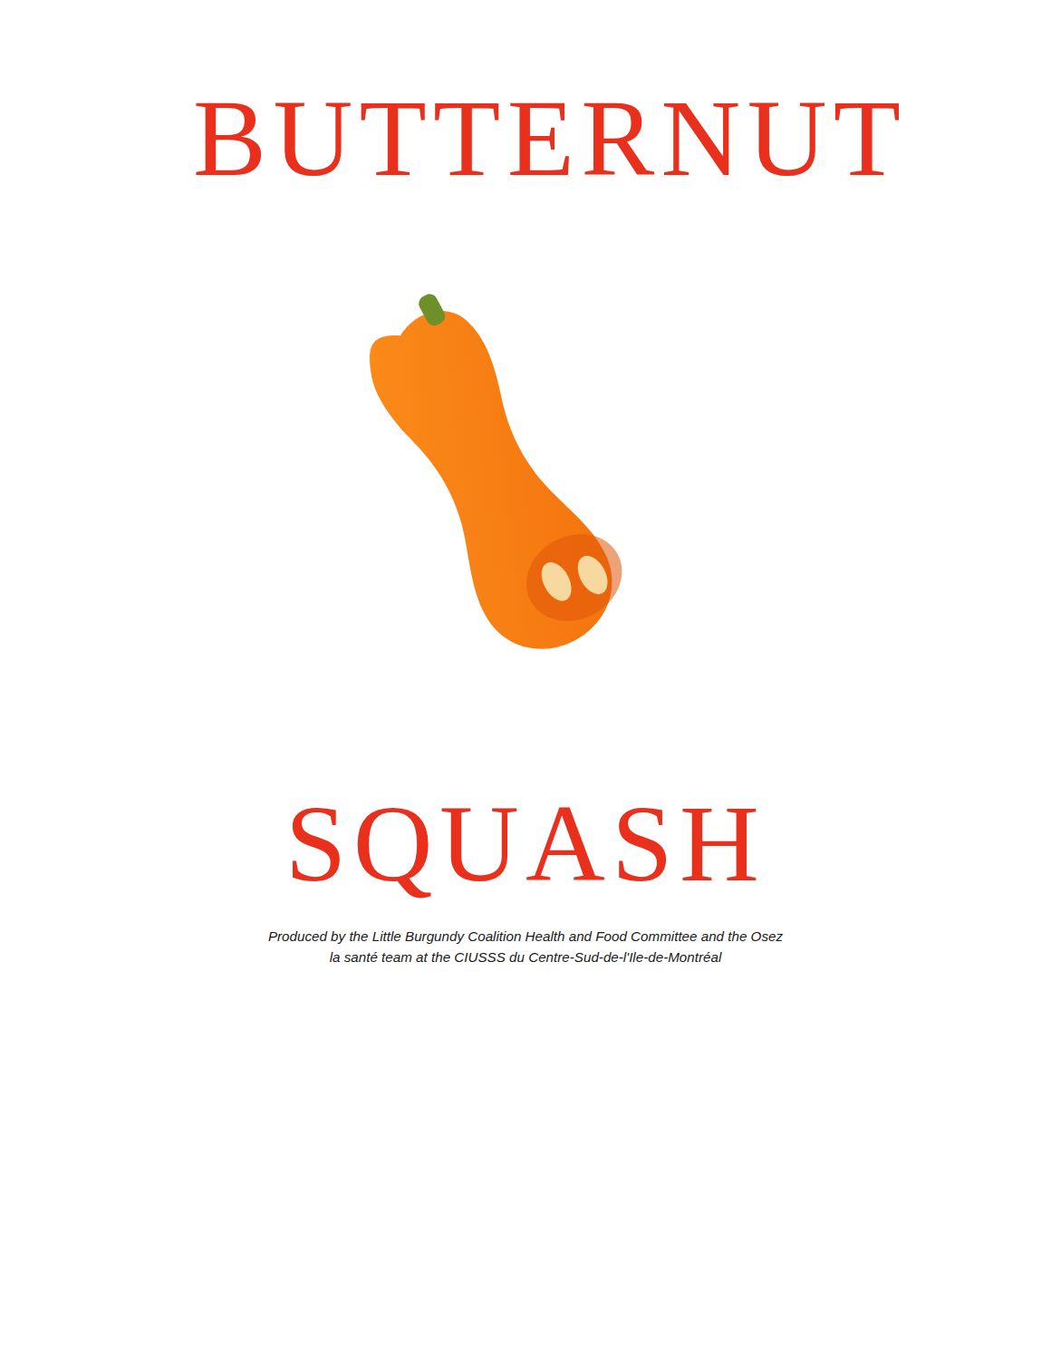BUTTERNUT
SQUASH
Produced by the Little Burgundy Coalition Health and Food Committee and the Osez la santé team at the CIUSSS du Centre-Sud-de-l'Ile-de-Montréal